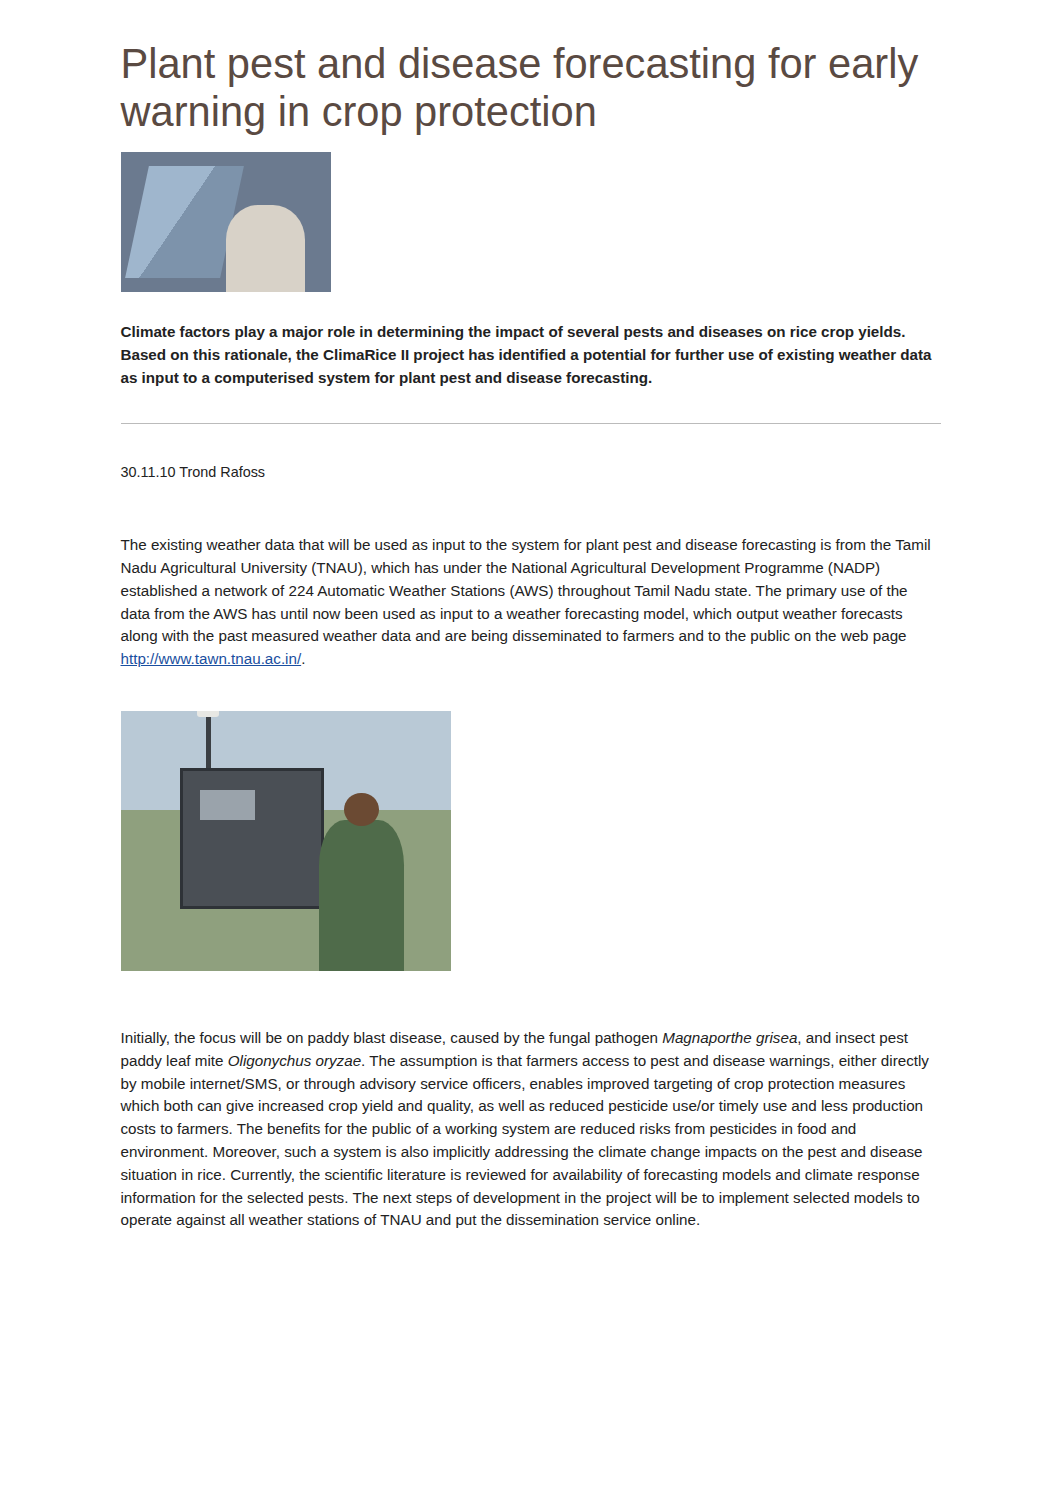Plant pest and disease forecasting for early warning in crop protection
Climate factors play a major role in determining the impact of several pests and diseases on rice crop yields. Based on this rationale, the ClimaRice II project has identified a potential for further use of existing weather data as input to a computerised system for plant pest and disease forecasting.
30.11.10 Trond Rafoss
The existing weather data that will be used as input to the system for plant pest and disease forecasting is from the Tamil Nadu Agricultural University (TNAU), which has under the National Agricultural Development Programme (NADP) established a network of 224 Automatic Weather Stations (AWS) throughout Tamil Nadu state. The primary use of the data from the AWS has until now been used as input to a weather forecasting model, which output weather forecasts along with the past measured weather data and are being disseminated to farmers and to the public on the web page http://www.tawn.tnau.ac.in/.
Initially, the focus will be on paddy blast disease, caused by the fungal pathogen Magnaporthe grisea, and insect pest paddy leaf mite Oligonychus oryzae. The assumption is that farmers access to pest and disease warnings, either directly by mobile internet/SMS, or through advisory service officers, enables improved targeting of crop protection measures which both can give increased crop yield and quality, as well as reduced pesticide use/or timely use and less production costs to farmers. The benefits for the public of a working system are reduced risks from pesticides in food and environment. Moreover, such a system is also implicitly addressing the climate change impacts on the pest and disease situation in rice. Currently, the scientific literature is reviewed for availability of forecasting models and climate response information for the selected pests. The next steps of development in the project will be to implement selected models to operate against all weather stations of TNAU and put the dissemination service online.